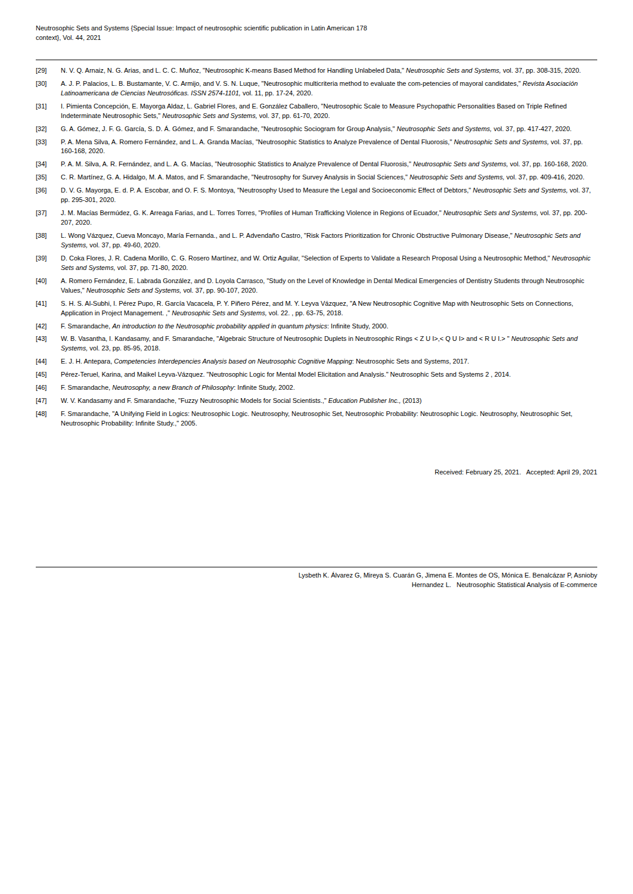Neutrosophic Sets and Systems {Special Issue: Impact of neutrosophic scientific publication in Latin American 178
context}, Vol. 44, 2021
| [29] | N. V. Q. Arnaiz, N. G. Arias, and L. C. C. Muñoz, "Neutrosophic K-means Based Method for Handling Unlabeled Data," Neutrosophic Sets and Systems, vol. 37, pp. 308-315, 2020. |
| [30] | A. J. P. Palacios, L. B. Bustamante, V. C. Armijo, and V. S. N. Luque, "Neutrosophic multicriteria method to evaluate the com-petencies of mayoral candidates," Revista Asociación Latinoamericana de Ciencias Neutrosóficas. ISSN 2574-1101, vol. 11, pp. 17-24, 2020. |
| [31] | I. Pimienta Concepción, E. Mayorga Aldaz, L. Gabriel Flores, and E. González Caballero, "Neutrosophic Scale to Measure Psychopathic Personalities Based on Triple Refined Indeterminate Neutrosophic Sets," Neutrosophic Sets and Systems, vol. 37, pp. 61-70, 2020. |
| [32] | G. A. Gómez, J. F. G. García, S. D. Á. Gómez, and F. Smarandache, "Neutrosophic Sociogram for Group Analysis," Neutrosophic Sets and Systems, vol. 37, pp. 417-427, 2020. |
| [33] | P. A. Mena Silva, A. Romero Fernández, and L. A. Granda Macías, "Neutrosophic Statistics to Analyze Prevalence of Dental Fluorosis," Neutrosophic Sets and Systems, vol. 37, pp. 160-168, 2020. |
| [34] | P. A. M. Silva, A. R. Fernández, and L. A. G. Macías, "Neutrosophic Statistics to Analyze Prevalence of Dental Fluorosis," Neutrosophic Sets and Systems, vol. 37, pp. 160-168, 2020. |
| [35] | C. R. Martínez, G. A. Hidalgo, M. A. Matos, and F. Smarandache, "Neutrosophy for Survey Analysis in Social Sciences," Neutrosophic Sets and Systems, vol. 37, pp. 409-416, 2020. |
| [36] | D. V. G. Mayorga, E. d. P. A. Escobar, and O. F. S. Montoya, "Neutrosophy Used to Measure the Legal and Socioeconomic Effect of Debtors," Neutrosophic Sets and Systems, vol. 37, pp. 295-301, 2020. |
| [37] | J. M. Macías Bermúdez, G. K. Arreaga Farias, and L. Torres Torres, "Profiles of Human Trafficking Violence in Regions of Ecuador," Neutrosophic Sets and Systems, vol. 37, pp. 200-207, 2020. |
| [38] | L. Wong Vázquez, Cueva Moncayo, María Fernanda., and L. P. Advendaño Castro, "Risk Factors Prioritization for Chronic Obstructive Pulmonary Disease," Neutrosophic Sets and Systems, vol. 37, pp. 49-60, 2020. |
| [39] | D. Coka Flores, J. R. Cadena Morillo, C. G. Rosero Martínez, and W. Ortiz Aguilar, "Selection of Experts to Validate a Research Proposal Using a Neutrosophic Method," Neutrosophic Sets and Systems, vol. 37, pp. 71-80, 2020. |
| [40] | A. Romero Fernández, E. Labrada González, and D. Loyola Carrasco, "Study on the Level of Knowledge in Dental Medical Emergencies of Dentistry Students through Neutrosophic Values," Neutrosophic Sets and Systems, vol. 37, pp. 90-107, 2020. |
| [41] | S. H. S. Al-Subhi, I. Pérez Pupo, R. García Vacacela, P. Y. Piñero Pérez, and M. Y. Leyva Vázquez, "A New Neutrosophic Cognitive Map with Neutrosophic Sets on Connections, Application in Project Management. ," Neutrosophic Sets and Systems, vol. 22. , pp. 63-75, 2018. |
| [42] | F. Smarandache, An introduction to the Neutrosophic probability applied in quantum physics : Infinite Study, 2000. |
| [43] | W. B. Vasantha, I. Kandasamy, and F. Smarandache, "Algebraic Structure of Neutrosophic Duplets in Neutrosophic Rings < Z U I>,< Q U I> and < R U I.> " Neutrosophic Sets and Systems, vol. 23, pp. 85-95, 2018. |
| [44] | E. J. H. Antepara, Competencies Interdepencies Analysis based on Neutrosophic Cognitive Mapping : Neutrosophic Sets and Systems, 2017. |
| [45] | Pérez-Teruel, Karina, and Maikel Leyva-Vázquez. "Neutrosophic Logic for Mental Model Elicitation and Analysis." Neutrosophic Sets and Systems 2 , 2014. |
| [46] | F. Smarandache, Neutrosophy, a new Branch of Philosophy : Infinite Study, 2002. |
| [47] | W. V. Kandasamy and F. Smarandache, "Fuzzy Neutrosophic Models for Social Scientists.," Education Publisher Inc., (2013) |
| [48] | F. Smarandache, "A Unifying Field in Logics: Neutrosophic Logic. Neutrosophy, Neutrosophic Set, Neutrosophic Probability: Neutrosophic Logic. Neutrosophy, Neutrosophic Set, Neutrosophic Probability: Infinite Study.," 2005. |
Received: February 25, 2021. Accepted: April 29, 2021
Lysbeth K. Álvarez G, Mireya S. Cuarán G, Jimena E. Montes de OS, Mónica E. Benalcázar P, Asnioby
Hernandez L. Neutrosophic Statistical Analysis of E-commerce